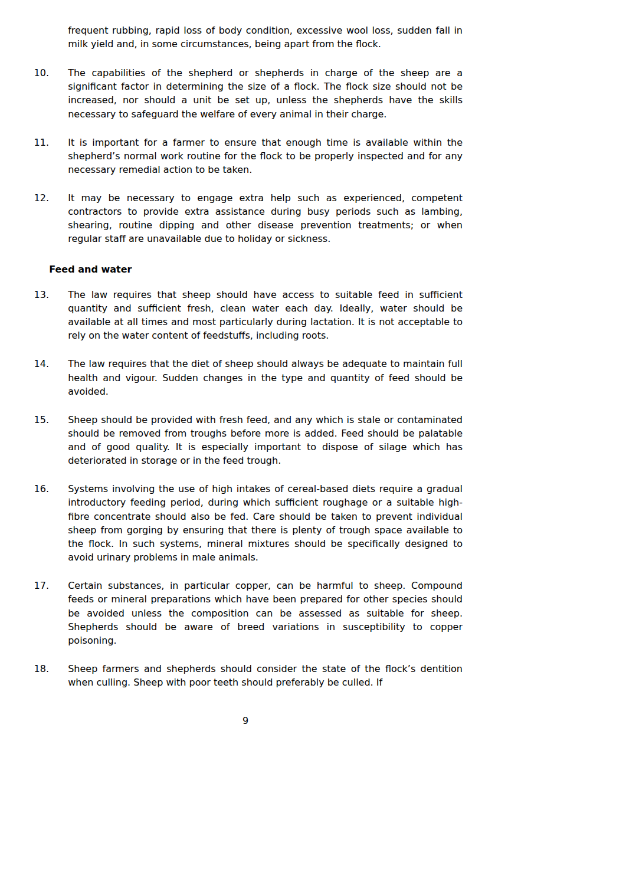frequent rubbing, rapid loss of body condition, excessive wool loss, sudden fall in milk yield and, in some circumstances, being apart from the flock.
10. The capabilities of the shepherd or shepherds in charge of the sheep are a significant factor in determining the size of a flock. The flock size should not be increased, nor should a unit be set up, unless the shepherds have the skills necessary to safeguard the welfare of every animal in their charge.
11. It is important for a farmer to ensure that enough time is available within the shepherd’s normal work routine for the flock to be properly inspected and for any necessary remedial action to be taken.
12. It may be necessary to engage extra help such as experienced, competent contractors to provide extra assistance during busy periods such as lambing, shearing, routine dipping and other disease prevention treatments; or when regular staff are unavailable due to holiday or sickness.
Feed and water
13. The law requires that sheep should have access to suitable feed in sufficient quantity and sufficient fresh, clean water each day. Ideally, water should be available at all times and most particularly during lactation. It is not acceptable to rely on the water content of feedstuffs, including roots.
14. The law requires that the diet of sheep should always be adequate to maintain full health and vigour. Sudden changes in the type and quantity of feed should be avoided.
15. Sheep should be provided with fresh feed, and any which is stale or contaminated should be removed from troughs before more is added. Feed should be palatable and of good quality. It is especially important to dispose of silage which has deteriorated in storage or in the feed trough.
16. Systems involving the use of high intakes of cereal-based diets require a gradual introductory feeding period, during which sufficient roughage or a suitable high-fibre concentrate should also be fed. Care should be taken to prevent individual sheep from gorging by ensuring that there is plenty of trough space available to the flock. In such systems, mineral mixtures should be specifically designed to avoid urinary problems in male animals.
17. Certain substances, in particular copper, can be harmful to sheep. Compound feeds or mineral preparations which have been prepared for other species should be avoided unless the composition can be assessed as suitable for sheep. Shepherds should be aware of breed variations in susceptibility to copper poisoning.
18. Sheep farmers and shepherds should consider the state of the flock’s dentition when culling. Sheep with poor teeth should preferably be culled. If
9